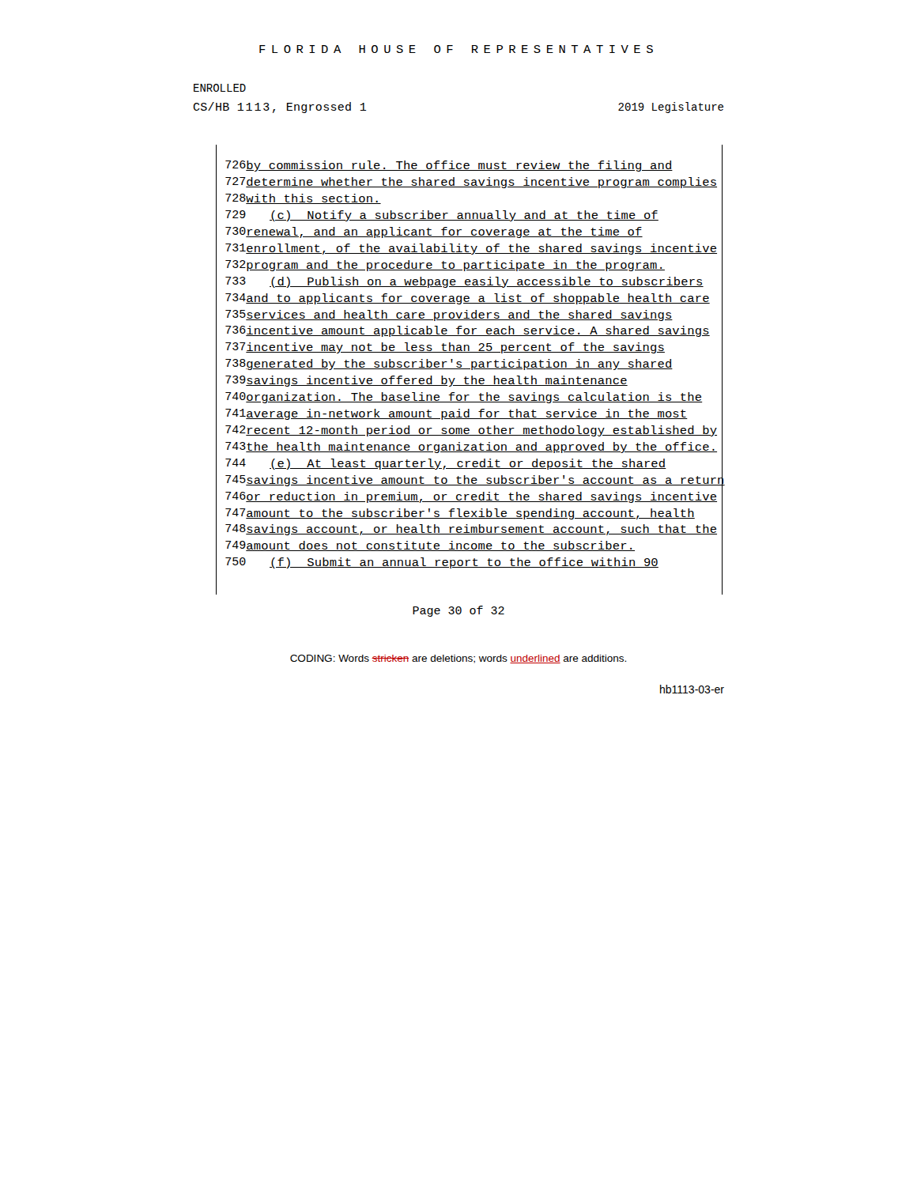FLORIDA HOUSE OF REPRESENTATIVES
ENROLLED
CS/HB 1113, Engrossed 1 2019 Legislature
| 726 | by commission rule. The office must review the filing and |
| 727 | determine whether the shared savings incentive program complies |
| 728 | with this section. |
| 729 | (c) Notify a subscriber annually and at the time of |
| 730 | renewal, and an applicant for coverage at the time of |
| 731 | enrollment, of the availability of the shared savings incentive |
| 732 | program and the procedure to participate in the program. |
| 733 | (d) Publish on a webpage easily accessible to subscribers |
| 734 | and to applicants for coverage a list of shoppable health care |
| 735 | services and health care providers and the shared savings |
| 736 | incentive amount applicable for each service. A shared savings |
| 737 | incentive may not be less than 25 percent of the savings |
| 738 | generated by the subscriber's participation in any shared |
| 739 | savings incentive offered by the health maintenance |
| 740 | organization. The baseline for the savings calculation is the |
| 741 | average in-network amount paid for that service in the most |
| 742 | recent 12-month period or some other methodology established by |
| 743 | the health maintenance organization and approved by the office. |
| 744 | (e) At least quarterly, credit or deposit the shared |
| 745 | savings incentive amount to the subscriber's account as a return |
| 746 | or reduction in premium, or credit the shared savings incentive |
| 747 | amount to the subscriber's flexible spending account, health |
| 748 | savings account, or health reimbursement account, such that the |
| 749 | amount does not constitute income to the subscriber. |
| 750 | (f) Submit an annual report to the office within 90 |
Page 30 of 32
CODING: Words stricken are deletions; words underlined are additions.
hb1113-03-er